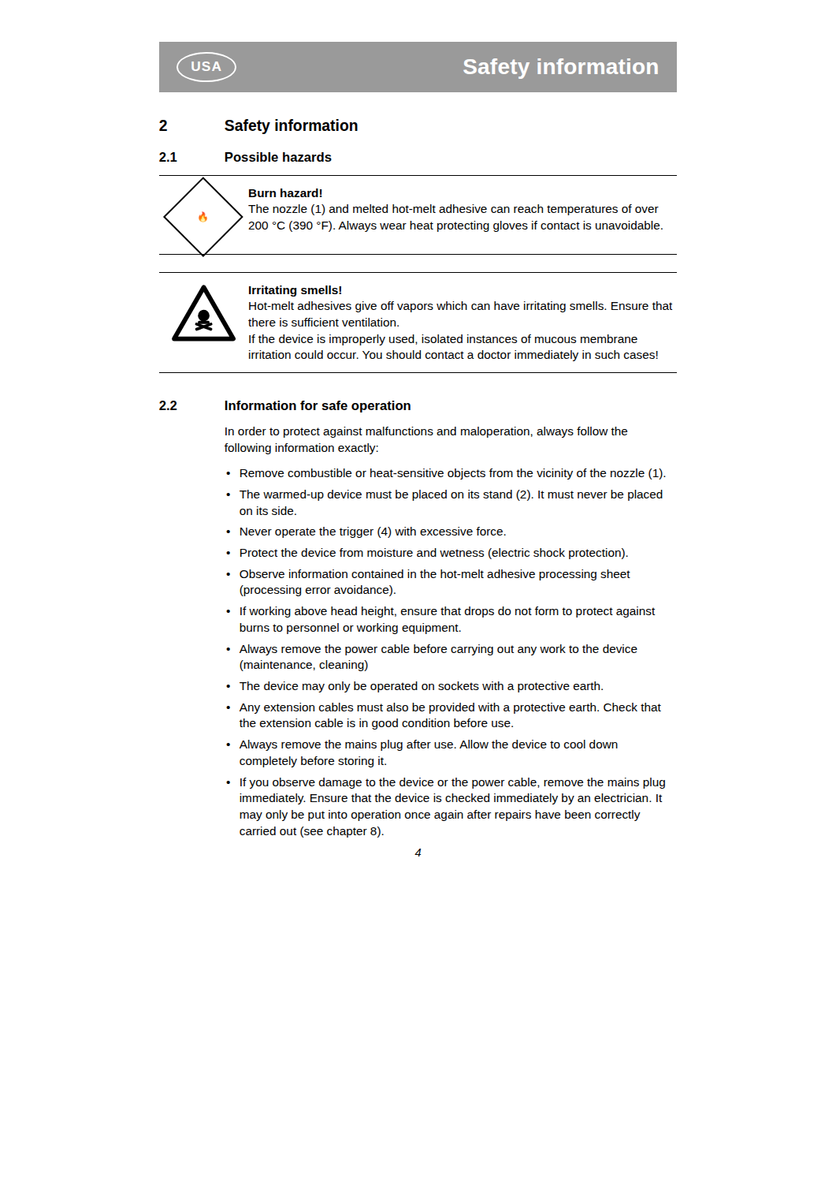USA
Safety information
2 Safety information
2.1 Possible hazards
🔥
Burn hazard!
The nozzle (1) and melted hot-melt adhesive can reach temperatures of over 200 °C (390 °F). Always wear heat protecting gloves if contact is unavoidable.
Irritating smells!
Hot-melt adhesives give off vapors which can have irritating smells. Ensure that there is sufficient ventilation.
If the device is improperly used, isolated instances of mucous membrane irritation could occur. You should contact a doctor immediately in such cases!
2.2 Information for safe operation
In order to protect against malfunctions and maloperation, always follow the following information exactly:
Remove combustible or heat-sensitive objects from the vicinity of the nozzle (1).
The warmed-up device must be placed on its stand (2). It must never be placed on its side.
Never operate the trigger (4) with excessive force.
Protect the device from moisture and wetness (electric shock protection).
Observe information contained in the hot-melt adhesive processing sheet (processing error avoidance).
If working above head height, ensure that drops do not form to protect against burns to personnel or working equipment.
Always remove the power cable before carrying out any work to the device (maintenance, cleaning)
The device may only be operated on sockets with a protective earth.
Any extension cables must also be provided with a protective earth. Check that the extension cable is in good condition before use.
Always remove the mains plug after use. Allow the device to cool down completely before storing it.
If you observe damage to the device or the power cable, remove the mains plug immediately. Ensure that the device is checked immediately by an electrician. It may only be put into operation once again after repairs have been correctly carried out (see chapter 8).
4